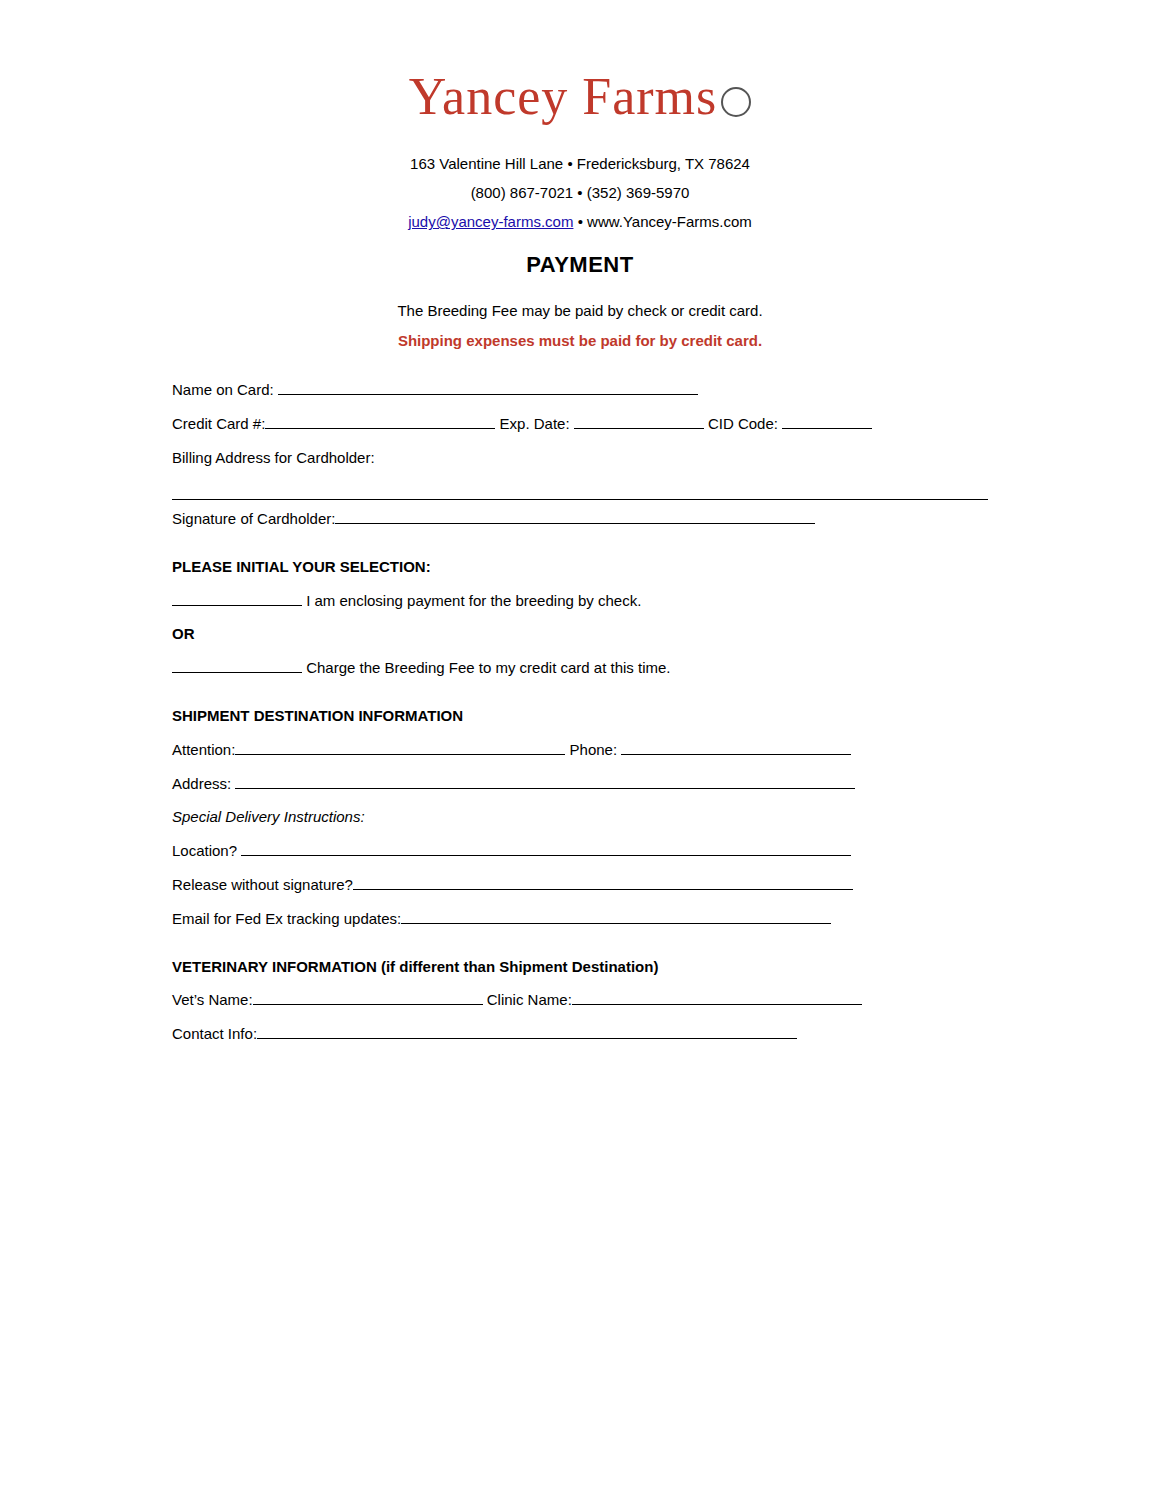Yancey Farms
163 Valentine Hill Lane • Fredericksburg, TX 78624
(800) 867-7021 • (352) 369-5970
judy@yancey-farms.com • www.Yancey-Farms.com
PAYMENT
The Breeding Fee may be paid by check or credit card.
Shipping expenses must be paid for by credit card.
Name on Card:
Credit Card #: Exp. Date: CID Code:
Billing Address for Cardholder:
Signature of Cardholder:
PLEASE INITIAL YOUR SELECTION:
I am enclosing payment for the breeding by check.
OR
Charge the Breeding Fee to my credit card at this time.
SHIPMENT DESTINATION INFORMATION
Attention: Phone:
Address:
Special Delivery Instructions:
Location?
Release without signature?
Email for Fed Ex tracking updates:
VETERINARY INFORMATION (if different than Shipment Destination)
Vet’s Name: Clinic Name:
Contact Info: